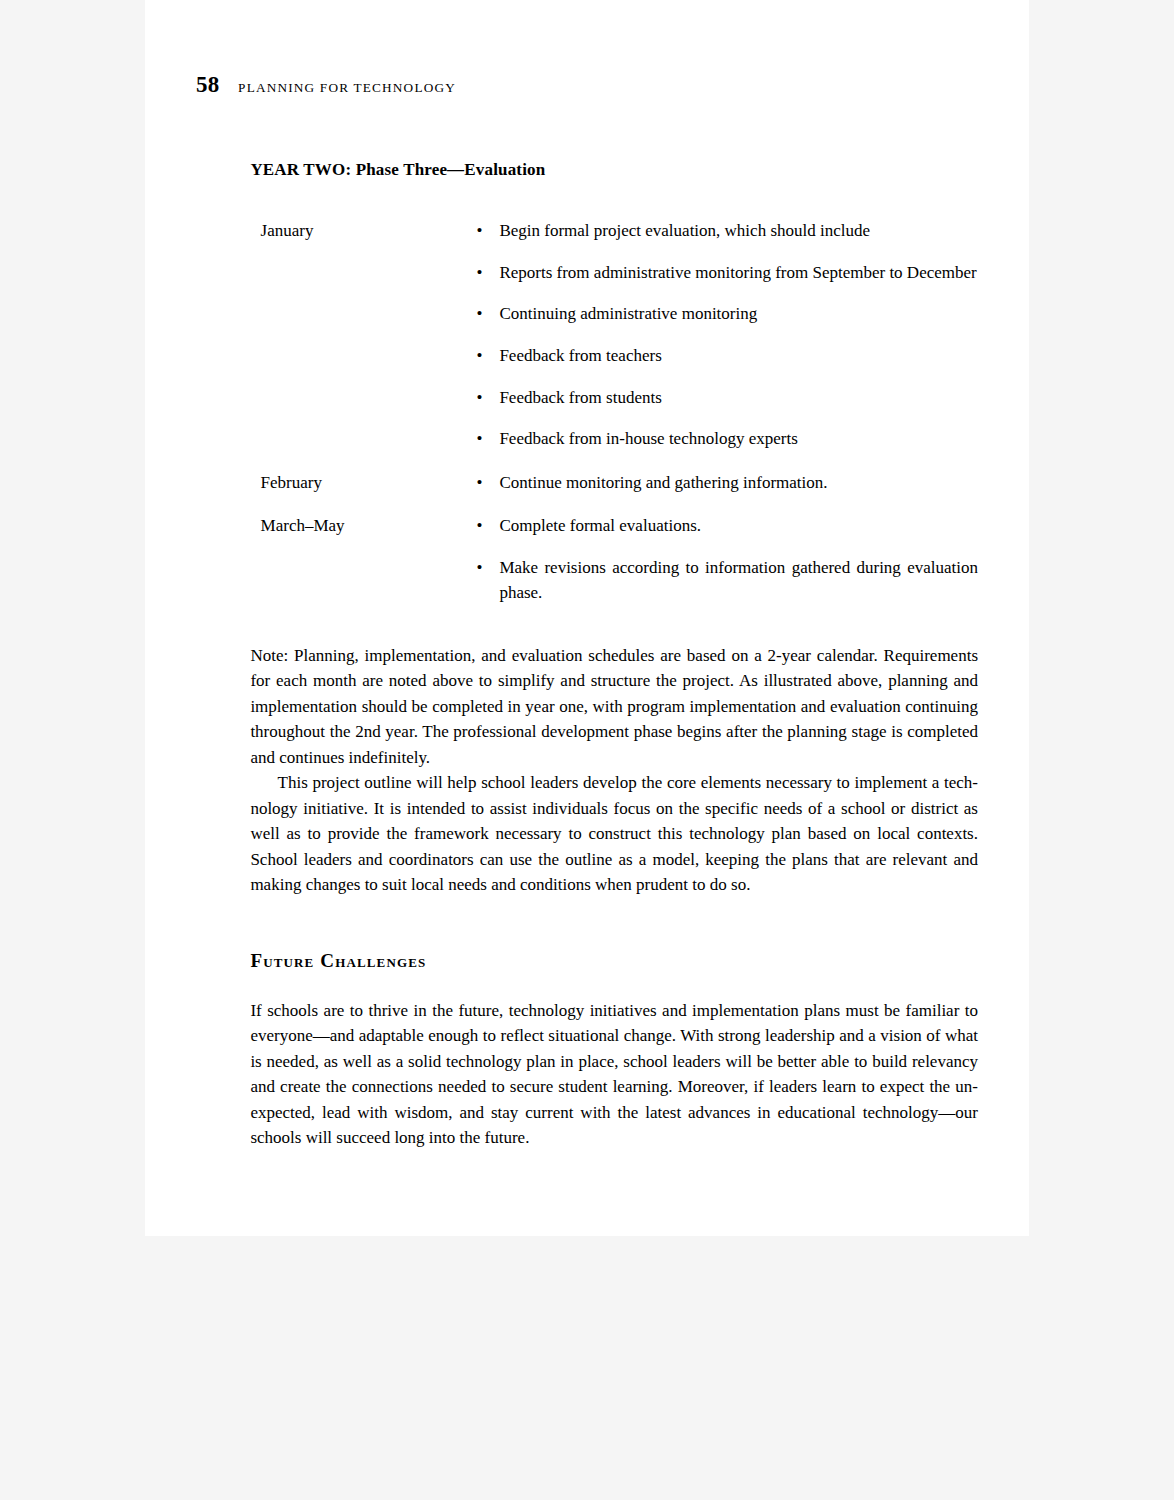58 Planning for Technology
YEAR TWO: Phase Three—Evaluation
| January | Begin formal project evaluation, which should include Reports from administrative monitoring from September to December Continuing administrative monitoring Feedback from teachers Feedback from students Feedback from in-house technology experts |
| February | Continue monitoring and gathering information. |
| March–May | Complete formal evaluations. Make revisions according to information gathered during evaluation phase. |
Note: Planning, implementation, and evaluation schedules are based on a 2-year calendar. Requirements for each month are noted above to simplify and structure the project. As illustrated above, planning and implementation should be completed in year one, with program implementation and evaluation continuing throughout the 2nd year. The professional development phase begins after the planning stage is completed and continues indefinitely.
This project outline will help school leaders develop the core elements necessary to implement a technology initiative. It is intended to assist individuals focus on the specific needs of a school or district as well as to provide the framework necessary to construct this technology plan based on local contexts. School leaders and coordinators can use the outline as a model, keeping the plans that are relevant and making changes to suit local needs and conditions when prudent to do so.
Future Challenges
If schools are to thrive in the future, technology initiatives and implementation plans must be familiar to everyone—and adaptable enough to reflect situational change. With strong leadership and a vision of what is needed, as well as a solid technology plan in place, school leaders will be better able to build relevancy and create the connections needed to secure student learning. Moreover, if leaders learn to expect the unexpected, lead with wisdom, and stay current with the latest advances in educational technology—our schools will succeed long into the future.